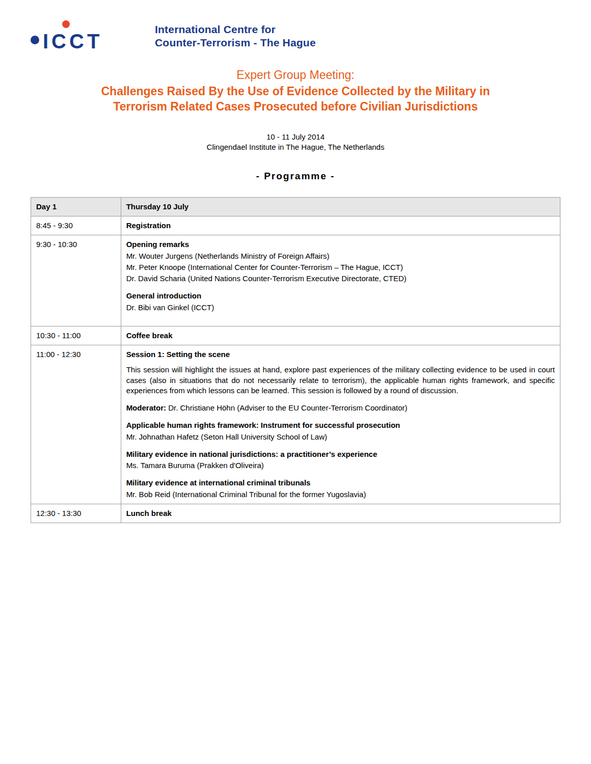ICCT
International Centre for
Counter-Terrorism - The Hague
Expert Group Meeting:
Challenges Raised By the Use of Evidence Collected by the Military in
Terrorism Related Cases Prosecuted before Civilian Jurisdictions
10 - 11 July 2014
Clingendael Institute in The Hague, The Netherlands
- Programme -
| Day 1 | Thursday 10 July |
| --- | --- |
| 8:45 - 9:30 | Registration |
| 9:30 - 10:30 | Opening remarks Mr. Wouter Jurgens (Netherlands Ministry of Foreign Affairs) Mr. Peter Knoope (International Center for Counter-Terrorism – The Hague, ICCT) Dr. David Scharia (United Nations Counter-Terrorism Executive Directorate, CTED) General introduction Dr. Bibi van Ginkel (ICCT) |
| 10:30 - 11:00 | Coffee break |
| 11:00 - 12:30 | Session 1: Setting the scene This session will highlight the issues at hand, explore past experiences of the military collecting evidence to be used in court cases (also in situations that do not necessarily relate to terrorism), the applicable human rights framework, and specific experiences from which lessons can be learned. This session is followed by a round of discussion. Moderator: Dr. Christiane Höhn (Adviser to the EU Counter-Terrorism Coordinator) Applicable human rights framework: Instrument for successful prosecution Mr. Johnathan Hafetz (Seton Hall University School of Law) Military evidence in national jurisdictions: a practitioner’s experience Ms. Tamara Buruma (Prakken d'Oliveira) Military evidence at international criminal tribunals Mr. Bob Reid (International Criminal Tribunal for the former Yugoslavia) |
| 12:30 - 13:30 | Lunch break |